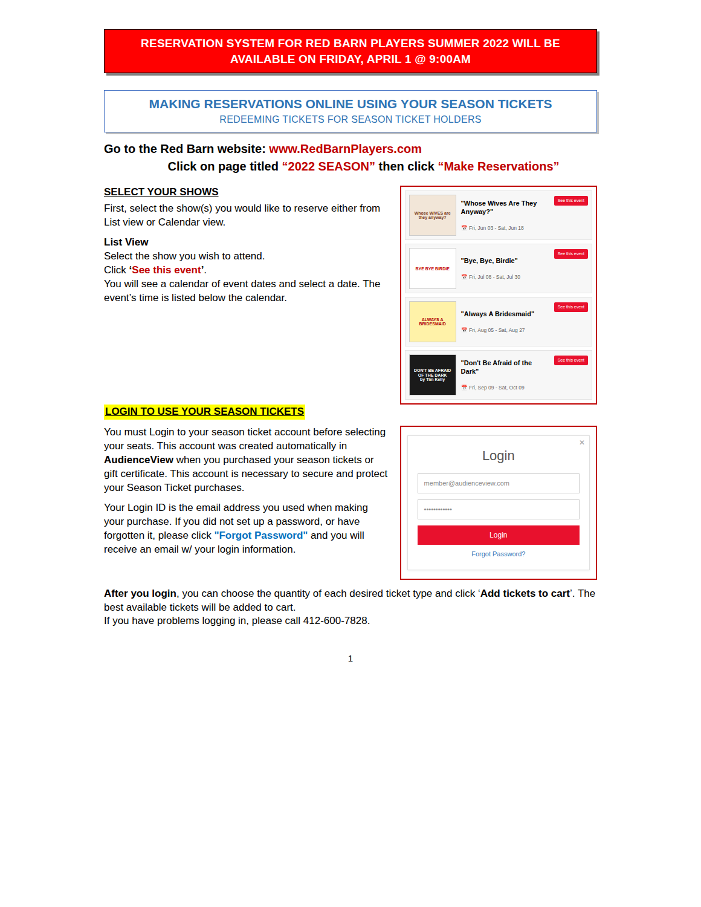RESERVATION SYSTEM FOR RED BARN PLAYERS SUMMER 2022 WILL BE AVAILABLE ON FRIDAY, APRIL 1 @ 9:00AM
MAKING RESERVATIONS ONLINE USING YOUR SEASON TICKETS
REDEEMING TICKETS FOR SEASON TICKET HOLDERS
Go to the Red Barn website: www.RedBarnPlayers.com
Click on page titled “2022 SEASON” then click “Make Reservations”
SELECT YOUR SHOWS
First, select the show(s) you would like to reserve either from List view or Calendar view.
List View
Select the show you wish to attend.
Click ‘See this event’.
You will see a calendar of event dates and select a date. The event’s time is listed below the calendar.
Whose WIVES are they anyway?
"Whose Wives Are They Anyway?"
📅 Fri, Jun 03 - Sat, Jun 18
See this event
BYE BYE BIRDIE
"Bye, Bye, Birdie"
📅 Fri, Jul 08 - Sat, Jul 30
See this event
ALWAYS A BRIDESMAID
"Always A Bridesmaid"
📅 Fri, Aug 05 - Sat, Aug 27
See this event
DON'T BE AFRAID OF THE DARK
by Tim Kelly
"Don't Be Afraid of the Dark"
📅 Fri, Sep 09 - Sat, Oct 09
See this event
LOGIN TO USE YOUR SEASON TICKETS
You must Login to your season ticket account before selecting your seats. This account was created automatically in AudienceView when you purchased your season tickets or gift certificate. This account is necessary to secure and protect your Season Ticket purchases.
Your Login ID is the email address you used when making your purchase. If you did not set up a password, or have forgotten it, please click "Forgot Password" and you will receive an email w/ your login information.
✕
Login
member@audienceview.com
••••••••••••
Login
Forgot Password?
After you login, you can choose the quantity of each desired ticket type and click ‘Add tickets to cart’. The best available tickets will be added to cart.
If you have problems logging in, please call 412-600-7828.
1